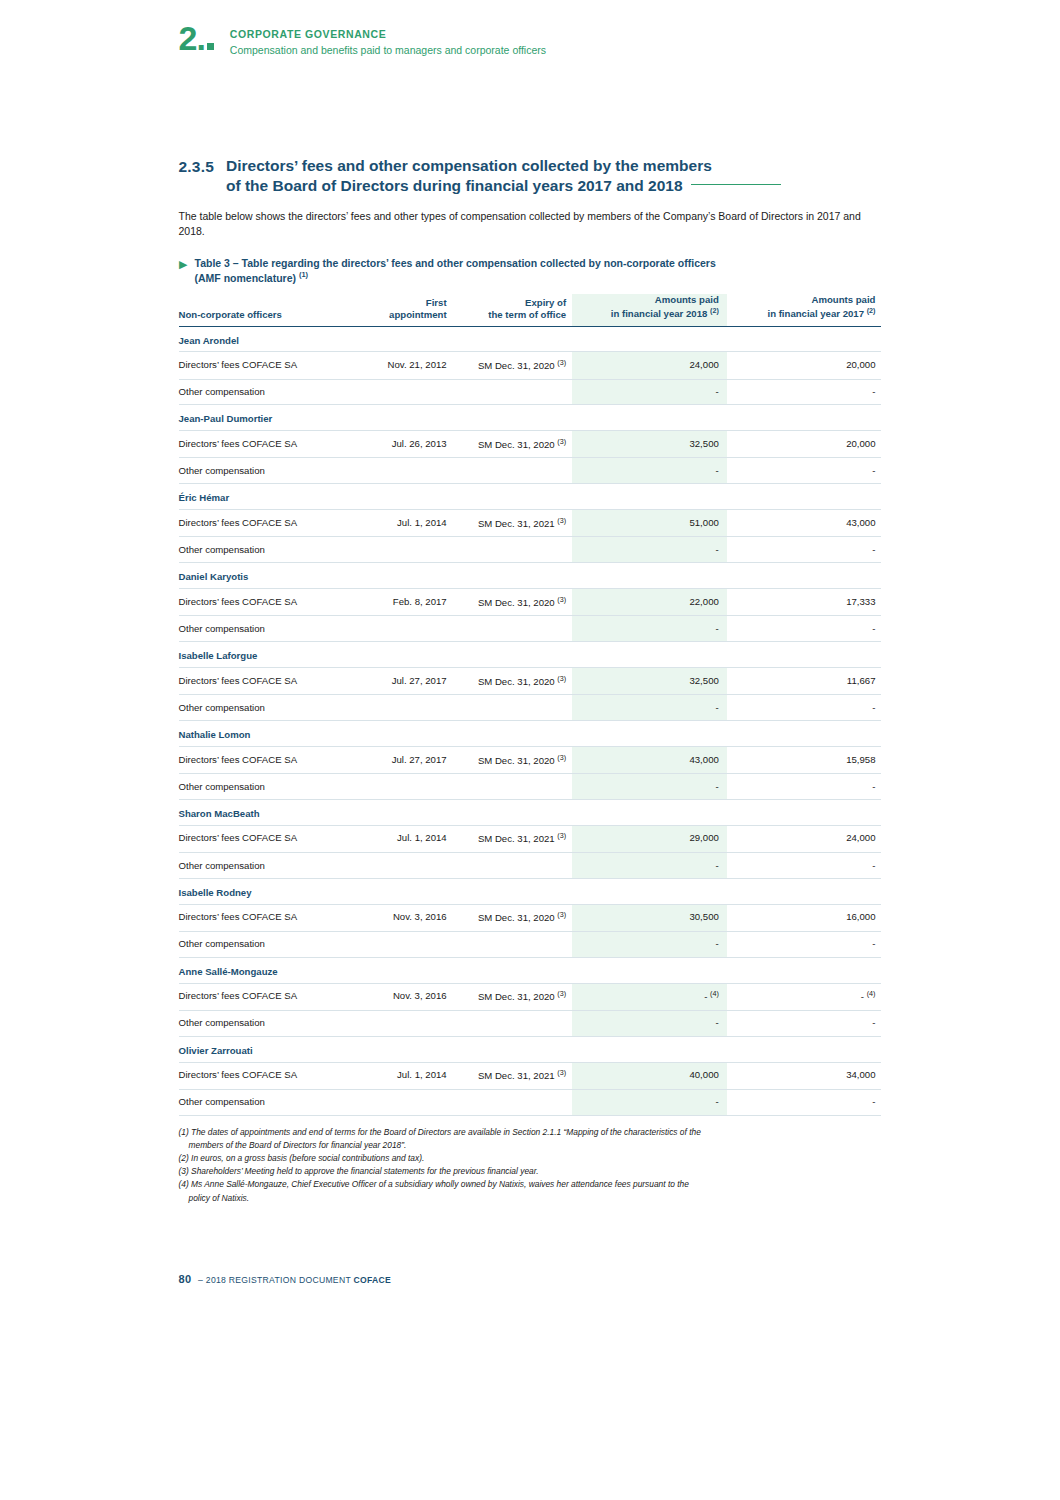2.
CORPORATE GOVERNANCE
Compensation and benefits paid to managers and corporate officers
2.3.5
Directors’ fees and other compensation collected by the members
of the Board of Directors during financial years 2017 and 2018
The table below shows the directors’ fees and other types of compensation collected by members of the Company’s Board of Directors in 2017 and 2018.
▶
Table 3 – Table regarding the directors’ fees and other compensation collected by non-corporate officers
(AMF nomenclature) (1)
| Non-corporate officers | First appointment | Expiry of the term of office | Amounts paid in financial year 2018 (2) | Amounts paid in financial year 2017 (2) |
| --- | --- | --- | --- | --- |
| Jean Arondel |
| Directors’ fees COFACE SA | Nov. 21, 2012 | SM Dec. 31, 2020 (3) | 24,000 | 20,000 |
| Other compensation | | | - | - |
| Jean-Paul Dumortier |
| Directors’ fees COFACE SA | Jul. 26, 2013 | SM Dec. 31, 2020 (3) | 32,500 | 20,000 |
| Other compensation | | | - | - |
| Éric Hémar |
| Directors’ fees COFACE SA | Jul. 1, 2014 | SM Dec. 31, 2021 (3) | 51,000 | 43,000 |
| Other compensation | | | - | - |
| Daniel Karyotis |
| Directors’ fees COFACE SA | Feb. 8, 2017 | SM Dec. 31, 2020 (3) | 22,000 | 17,333 |
| Other compensation | | | - | - |
| Isabelle Laforgue |
| Directors’ fees COFACE SA | Jul. 27, 2017 | SM Dec. 31, 2020 (3) | 32,500 | 11,667 |
| Other compensation | | | - | - |
| Nathalie Lomon |
| Directors’ fees COFACE SA | Jul. 27, 2017 | SM Dec. 31, 2020 (3) | 43,000 | 15,958 |
| Other compensation | | | - | - |
| Sharon MacBeath |
| Directors’ fees COFACE SA | Jul. 1, 2014 | SM Dec. 31, 2021 (3) | 29,000 | 24,000 |
| Other compensation | | | - | - |
| Isabelle Rodney |
| Directors’ fees COFACE SA | Nov. 3, 2016 | SM Dec. 31, 2020 (3) | 30,500 | 16,000 |
| Other compensation | | | - | - |
| Anne Sallé-Mongauze |
| Directors’ fees COFACE SA | Nov. 3, 2016 | SM Dec. 31, 2020 (3) | - (4) | - (4) |
| Other compensation | | | - | - |
| Olivier Zarrouati |
| Directors’ fees COFACE SA | Jul. 1, 2014 | SM Dec. 31, 2021 (3) | 40,000 | 34,000 |
| Other compensation | | | - | - |
(1) The dates of appointments and end of terms for the Board of Directors are available in Section 2.1.1 “Mapping of the characteristics of the
members of the Board of Directors for financial year 2018”.
(2) In euros, on a gross basis (before social contributions and tax).
(3) Shareholders’ Meeting held to approve the financial statements for the previous financial year.
(4) Ms Anne Sallé-Mongauze, Chief Executive Officer of a subsidiary wholly owned by Natixis, waives her attendance fees pursuant to the
policy of Natixis.
80 – 2018 REGISTRATION DOCUMENT COFACE